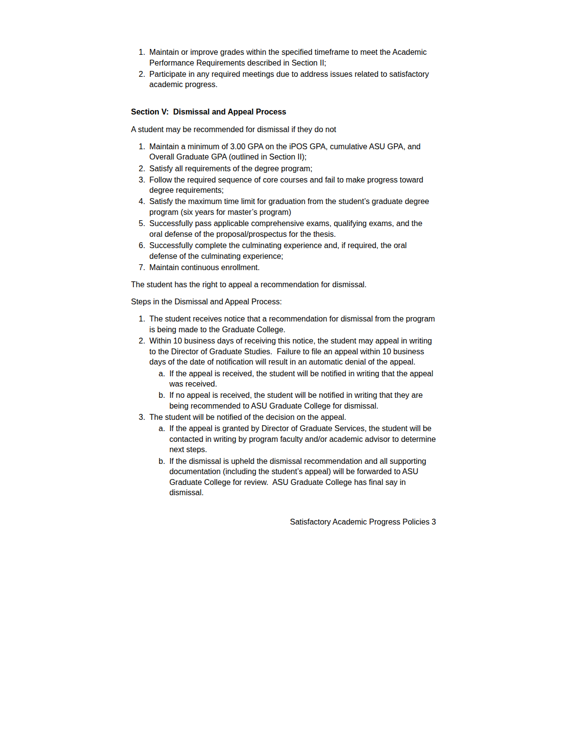Maintain or improve grades within the specified timeframe to meet the Academic Performance Requirements described in Section II;
Participate in any required meetings due to address issues related to satisfactory academic progress.
Section V: Dismissal and Appeal Process
A student may be recommended for dismissal if they do not
Maintain a minimum of 3.00 GPA on the iPOS GPA, cumulative ASU GPA, and Overall Graduate GPA (outlined in Section II);
Satisfy all requirements of the degree program;
Follow the required sequence of core courses and fail to make progress toward degree requirements;
Satisfy the maximum time limit for graduation from the student’s graduate degree program (six years for master’s program)
Successfully pass applicable comprehensive exams, qualifying exams, and the oral defense of the proposal/prospectus for the thesis.
Successfully complete the culminating experience and, if required, the oral defense of the culminating experience;
Maintain continuous enrollment.
The student has the right to appeal a recommendation for dismissal.
Steps in the Dismissal and Appeal Process:
The student receives notice that a recommendation for dismissal from the program is being made to the Graduate College.
Within 10 business days of receiving this notice, the student may appeal in writing to the Director of Graduate Studies. Failure to file an appeal within 10 business days of the date of notification will result in an automatic denial of the appeal.
If the appeal is received, the student will be notified in writing that the appeal was received.
If no appeal is received, the student will be notified in writing that they are being recommended to ASU Graduate College for dismissal.
The student will be notified of the decision on the appeal.
If the appeal is granted by Director of Graduate Services, the student will be contacted in writing by program faculty and/or academic advisor to determine next steps.
If the dismissal is upheld the dismissal recommendation and all supporting documentation (including the student’s appeal) will be forwarded to ASU Graduate College for review. ASU Graduate College has final say in dismissal.
Satisfactory Academic Progress Policies 3